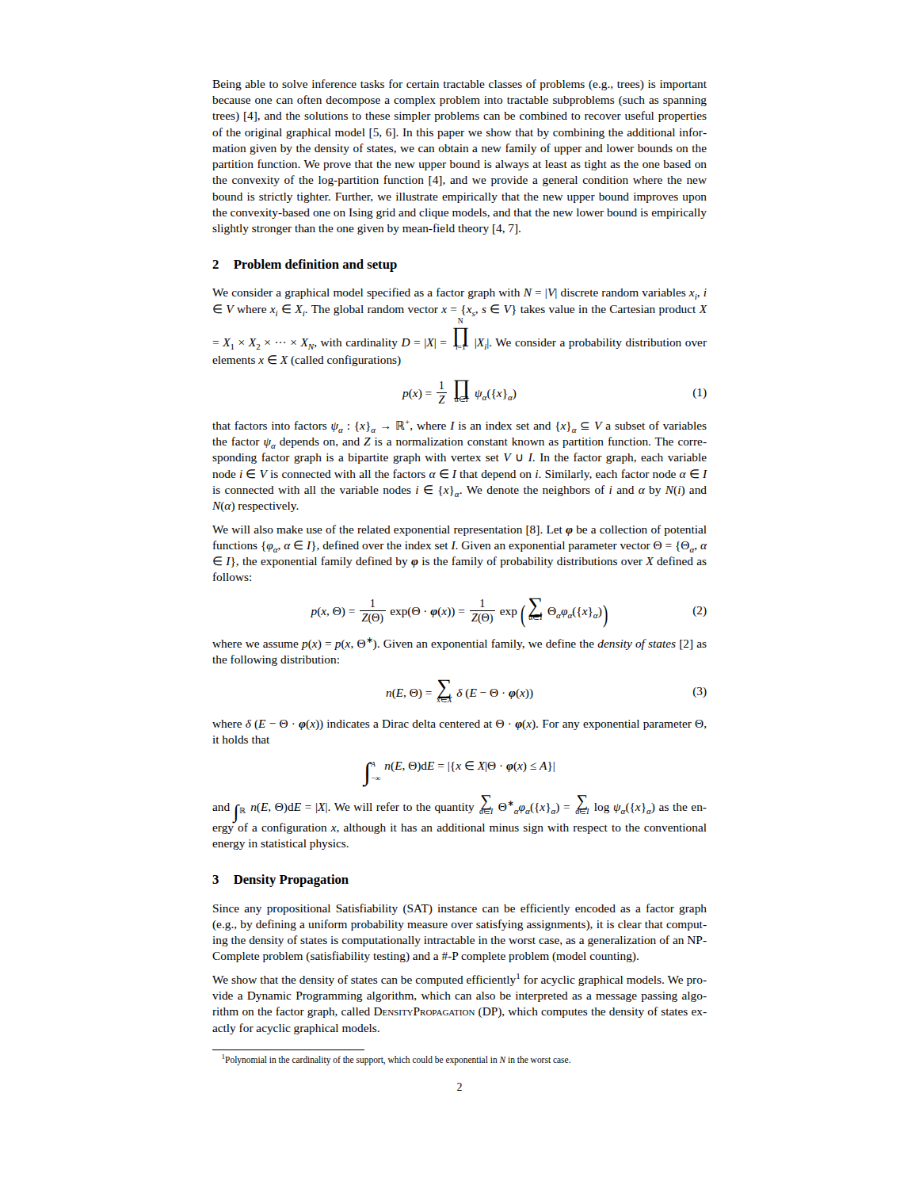Being able to solve inference tasks for certain tractable classes of problems (e.g., trees) is important because one can often decompose a complex problem into tractable subproblems (such as spanning trees) [4], and the solutions to these simpler problems can be combined to recover useful properties of the original graphical model [5, 6]. In this paper we show that by combining the additional information given by the density of states, we can obtain a new family of upper and lower bounds on the partition function. We prove that the new upper bound is always at least as tight as the one based on the convexity of the log-partition function [4], and we provide a general condition where the new bound is strictly tighter. Further, we illustrate empirically that the new upper bound improves upon the convexity-based one on Ising grid and clique models, and that the new lower bound is empirically slightly stronger than the one given by mean-field theory [4, 7].
2 Problem definition and setup
We consider a graphical model specified as a factor graph with N = |V| discrete random variables xi, i ∈ V where xi ∈ Xi. The global random vector x = {xs, s ∈ V} takes value in the Cartesian product X = X1 × X2 × ··· × XN, with cardinality D = |X| = N∏i=1 |Xi|. We consider a probability distribution over elements x ∈ X (called configurations)
p(x) = 1 Z ∏α∈I ψα({x}α) (1)
that factors into factors ψα : {x}α → ℝ+, where I is an index set and {x}α ⊆ V a subset of variables the factor ψα depends on, and Z is a normalization constant known as partition function. The corresponding factor graph is a bipartite graph with vertex set V ∪ I. In the factor graph, each variable node i ∈ V is connected with all the factors α ∈ I that depend on i. Similarly, each factor node α ∈ I is connected with all the variable nodes i ∈ {x}α. We denote the neighbors of i and α by N(i) and N(α) respectively.
We will also make use of the related exponential representation [8]. Let φ be a collection of potential functions {φα, α ∈ I}, defined over the index set I. Given an exponential parameter vector Θ = {Θα, α ∈ I}, the exponential family defined by φ is the family of probability distributions over X defined as follows:
p(x, Θ) = 1 Z(Θ) exp(Θ · φ(x)) = 1 Z(Θ) exp (∑α∈I Θαφα({x}α)) (2)
where we assume p(x) = p(x, Θ∗). Given an exponential family, we define the density of states [2] as the following distribution:
n(E, Θ) = ∑x∈X δ (E − Θ · φ(x)) (3)
where δ (E − Θ · φ(x)) indicates a Dirac delta centered at Θ · φ(x). For any exponential parameter Θ, it holds that
∫A−∞ n(E, Θ)dE = |{x ∈ X|Θ · φ(x) ≤ A}|
and ∫ℝ n(E, Θ)dE = |X|. We will refer to the quantity ∑α∈I Θ∗αφα({x}α) = ∑α∈I log ψα({x}α) as the energy of a configuration x, although it has an additional minus sign with respect to the conventional energy in statistical physics.
3 Density Propagation
Since any propositional Satisfiability (SAT) instance can be efficiently encoded as a factor graph (e.g., by defining a uniform probability measure over satisfying assignments), it is clear that computing the density of states is computationally intractable in the worst case, as a generalization of an NP-Complete problem (satisfiability testing) and a #-P complete problem (model counting).
We show that the density of states can be computed efficiently1 for acyclic graphical models. We provide a Dynamic Programming algorithm, which can also be interpreted as a message passing algorithm on the factor graph, called DensityPropagation (DP), which computes the density of states exactly for acyclic graphical models.
1Polynomial in the cardinality of the support, which could be exponential in N in the worst case.
2